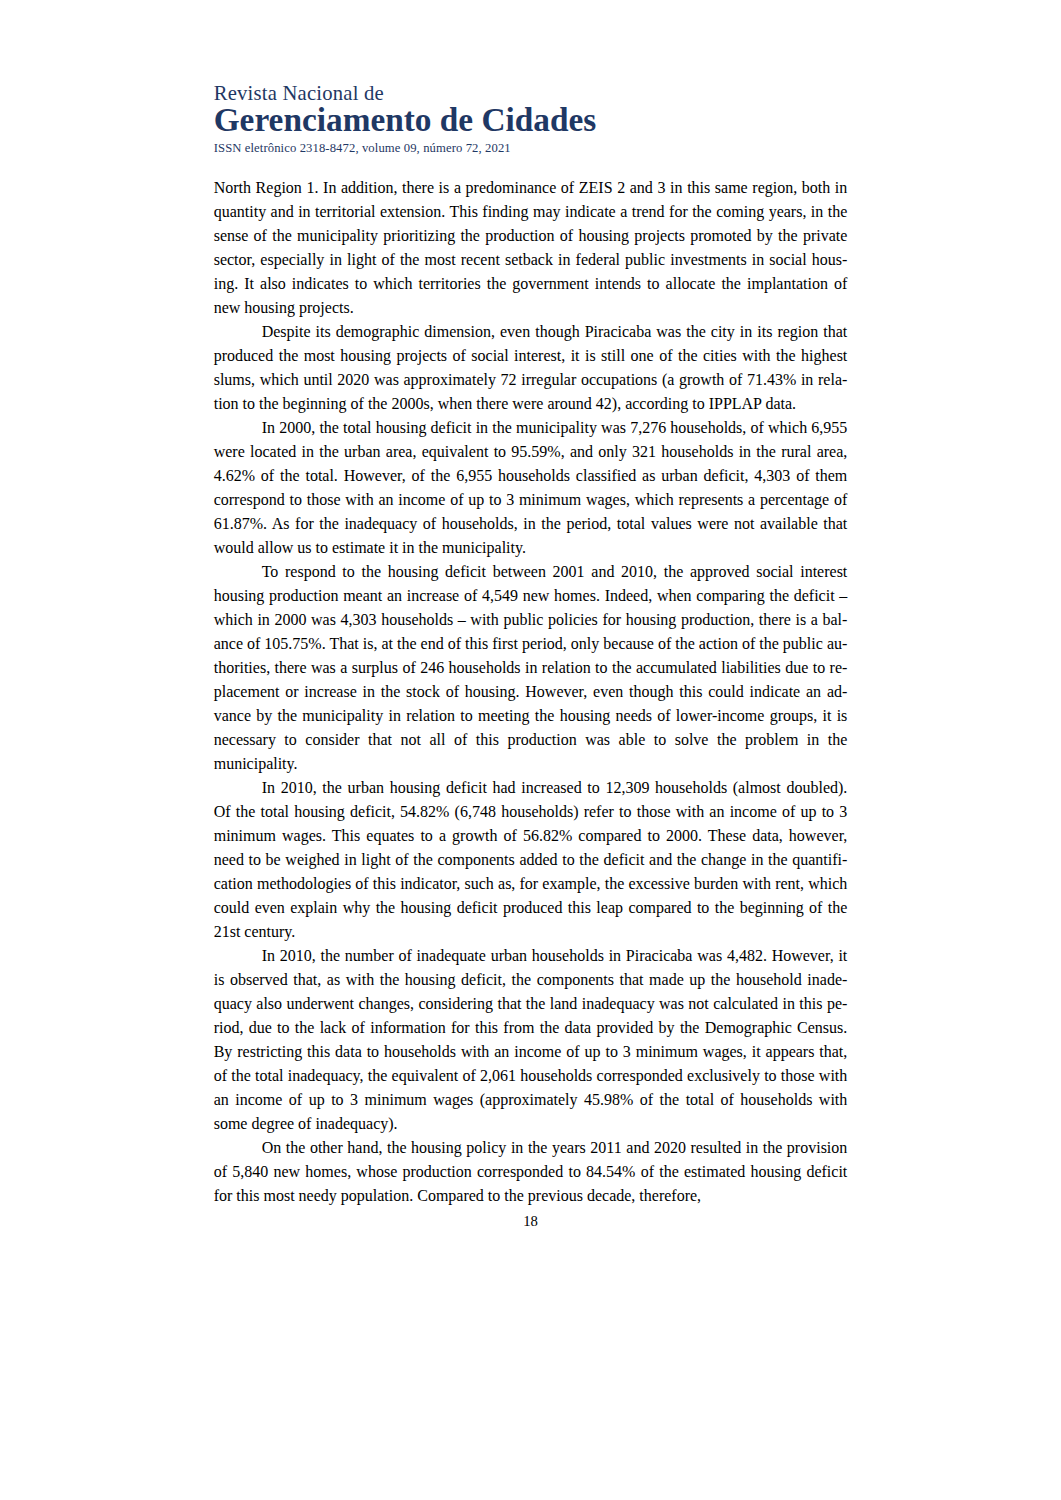Revista Nacional de
Gerenciamento de Cidades
ISSN eletrônico 2318-8472, volume 09, número 72, 2021
North Region 1. In addition, there is a predominance of ZEIS 2 and 3 in this same region, both in quantity and in territorial extension. This finding may indicate a trend for the coming years, in the sense of the municipality prioritizing the production of housing projects promoted by the private sector, especially in light of the most recent setback in federal public investments in social housing. It also indicates to which territories the government intends to allocate the implantation of new housing projects.
Despite its demographic dimension, even though Piracicaba was the city in its region that produced the most housing projects of social interest, it is still one of the cities with the highest slums, which until 2020 was approximately 72 irregular occupations (a growth of 71.43% in relation to the beginning of the 2000s, when there were around 42), according to IPPLAP data.
In 2000, the total housing deficit in the municipality was 7,276 households, of which 6,955 were located in the urban area, equivalent to 95.59%, and only 321 households in the rural area, 4.62% of the total. However, of the 6,955 households classified as urban deficit, 4,303 of them correspond to those with an income of up to 3 minimum wages, which represents a percentage of 61.87%. As for the inadequacy of households, in the period, total values were not available that would allow us to estimate it in the municipality.
To respond to the housing deficit between 2001 and 2010, the approved social interest housing production meant an increase of 4,549 new homes. Indeed, when comparing the deficit – which in 2000 was 4,303 households – with public policies for housing production, there is a balance of 105.75%. That is, at the end of this first period, only because of the action of the public authorities, there was a surplus of 246 households in relation to the accumulated liabilities due to replacement or increase in the stock of housing. However, even though this could indicate an advance by the municipality in relation to meeting the housing needs of lower-income groups, it is necessary to consider that not all of this production was able to solve the problem in the municipality.
In 2010, the urban housing deficit had increased to 12,309 households (almost doubled). Of the total housing deficit, 54.82% (6,748 households) refer to those with an income of up to 3 minimum wages. This equates to a growth of 56.82% compared to 2000. These data, however, need to be weighed in light of the components added to the deficit and the change in the quantification methodologies of this indicator, such as, for example, the excessive burden with rent, which could even explain why the housing deficit produced this leap compared to the beginning of the 21st century.
In 2010, the number of inadequate urban households in Piracicaba was 4,482. However, it is observed that, as with the housing deficit, the components that made up the household inadequacy also underwent changes, considering that the land inadequacy was not calculated in this period, due to the lack of information for this from the data provided by the Demographic Census. By restricting this data to households with an income of up to 3 minimum wages, it appears that, of the total inadequacy, the equivalent of 2,061 households corresponded exclusively to those with an income of up to 3 minimum wages (approximately 45.98% of the total of households with some degree of inadequacy).
On the other hand, the housing policy in the years 2011 and 2020 resulted in the provision of 5,840 new homes, whose production corresponded to 84.54% of the estimated housing deficit for this most needy population. Compared to the previous decade, therefore,
18